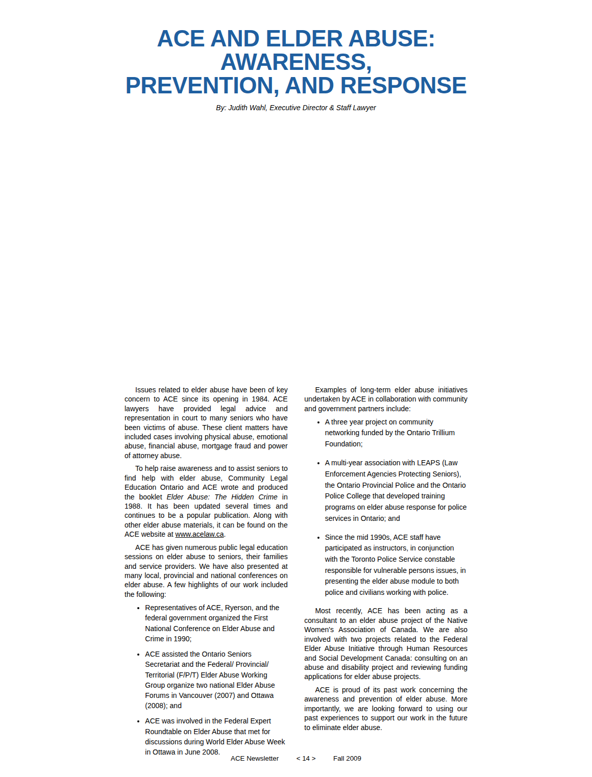ACE and Elder Abuse: Awareness,
Prevention, and Response
By: Judith Wahl, Executive Director & Staff Lawyer
Issues related to elder abuse have been of key concern to ACE since its opening in 1984. ACE lawyers have provided legal advice and representation in court to many seniors who have been victims of abuse. These client matters have included cases involving physical abuse, emotional abuse, financial abuse, mortgage fraud and power of attorney abuse.
To help raise awareness and to assist seniors to find help with elder abuse, Community Legal Education Ontario and ACE wrote and produced the booklet Elder Abuse: The Hidden Crime in 1988. It has been updated several times and continues to be a popular publication. Along with other elder abuse materials, it can be found on the ACE website at www.acelaw.ca.
ACE has given numerous public legal education sessions on elder abuse to seniors, their families and service providers. We have also presented at many local, provincial and national conferences on elder abuse. A few highlights of our work included the following:
Representatives of ACE, Ryerson, and the federal government organized the First National Conference on Elder Abuse and Crime in 1990;
ACE assisted the Ontario Seniors Secretariat and the Federal/ Provincial/ Territorial (F/P/T) Elder Abuse Working Group organize two national Elder Abuse Forums in Vancouver (2007) and Ottawa (2008); and
ACE was involved in the Federal Expert Roundtable on Elder Abuse that met for discussions during World Elder Abuse Week in Ottawa in June 2008.
Examples of long-term elder abuse initiatives undertaken by ACE in collaboration with community and government partners include:
A three year project on community networking funded by the Ontario Trillium Foundation;
A multi-year association with LEAPS (Law Enforcement Agencies Protecting Seniors), the Ontario Provincial Police and the Ontario Police College that developed training programs on elder abuse response for police services in Ontario; and
Since the mid 1990s, ACE staff have participated as instructors, in conjunction with the Toronto Police Service constable responsible for vulnerable persons issues, in presenting the elder abuse module to both police and civilians working with police.
Most recently, ACE has been acting as a consultant to an elder abuse project of the Native Women's Association of Canada. We are also involved with two projects related to the Federal Elder Abuse Initiative through Human Resources and Social Development Canada: consulting on an abuse and disability project and reviewing funding applications for elder abuse projects.
ACE is proud of its past work concerning the awareness and prevention of elder abuse. More importantly, we are looking forward to using our past experiences to support our work in the future to eliminate elder abuse.
ACE Newsletter< 14 >Fall 2009